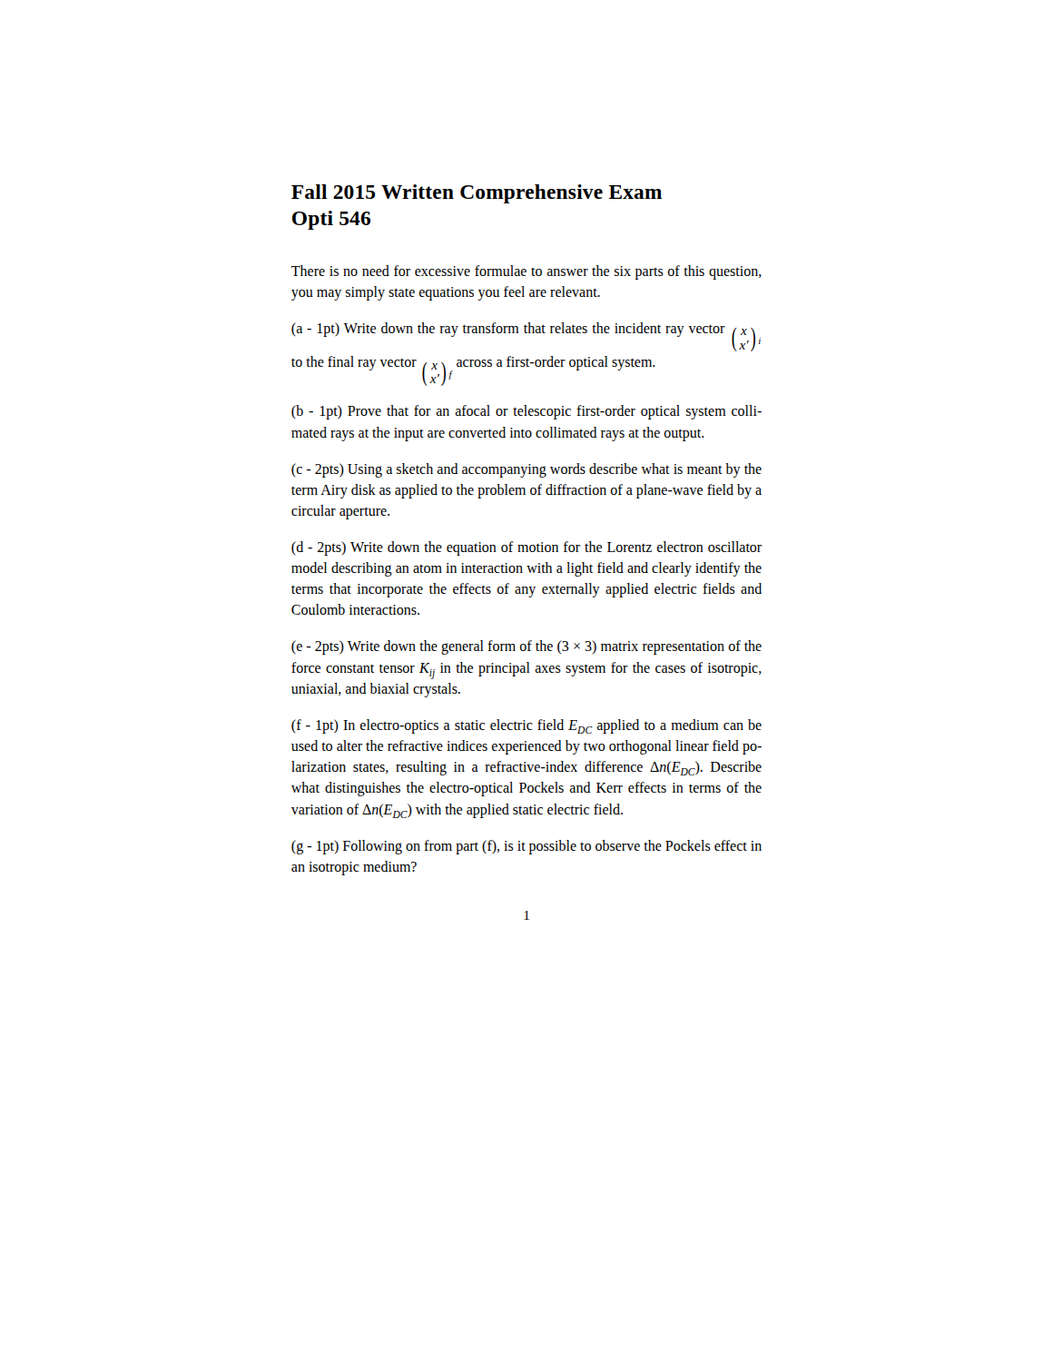Fall 2015 Written Comprehensive Exam
Opti 546
There is no need for excessive formulae to answer the six parts of this question, you may simply state equations you feel are relevant.
(a - 1pt) Write down the ray transform that relates the incident ray vector (x
x′) i to the final ray vector (x
x′) f across a first-order optical system.
(b - 1pt) Prove that for an afocal or telescopic first-order optical system collimated rays at the input are converted into collimated rays at the output.
(c - 2pts) Using a sketch and accompanying words describe what is meant by the term Airy disk as applied to the problem of diffraction of a plane-wave field by a circular aperture.
(d - 2pts) Write down the equation of motion for the Lorentz electron oscillator model describing an atom in interaction with a light field and clearly identify the terms that incorporate the effects of any externally applied electric fields and Coulomb interactions.
(e - 2pts) Write down the general form of the (3 × 3) matrix representation of the force constant tensor Kij in the principal axes system for the cases of isotropic, uniaxial, and biaxial crystals.
(f - 1pt) In electro-optics a static electric field EDC applied to a medium can be used to alter the refractive indices experienced by two orthogonal linear field polarization states, resulting in a refractive-index difference Δn(EDC). Describe what distinguishes the electro-optical Pockels and Kerr effects in terms of the variation of Δn(EDC) with the applied static electric field.
(g - 1pt) Following on from part (f), is it possible to observe the Pockels effect in an isotropic medium?
1